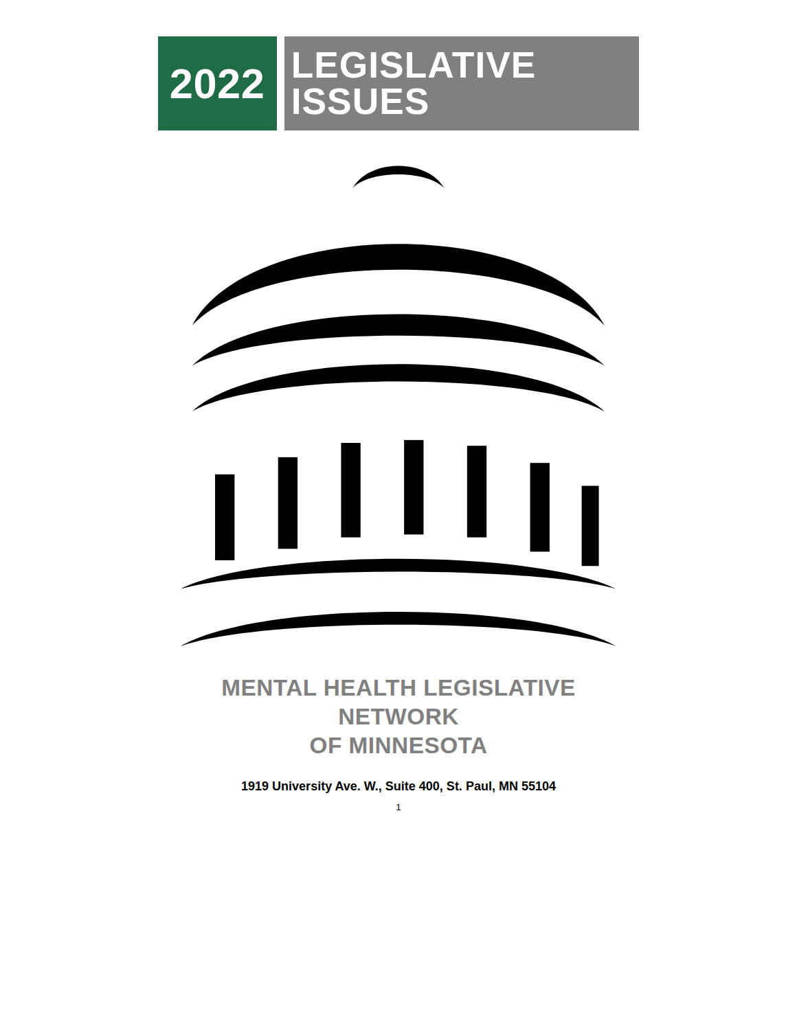2022
LEGISLATIVE ISSUES
MENTAL HEALTH LEGISLATIVE NETWORK OF MINNESOTA
1919 University Ave. W., Suite 400, St. Paul, MN 55104
1